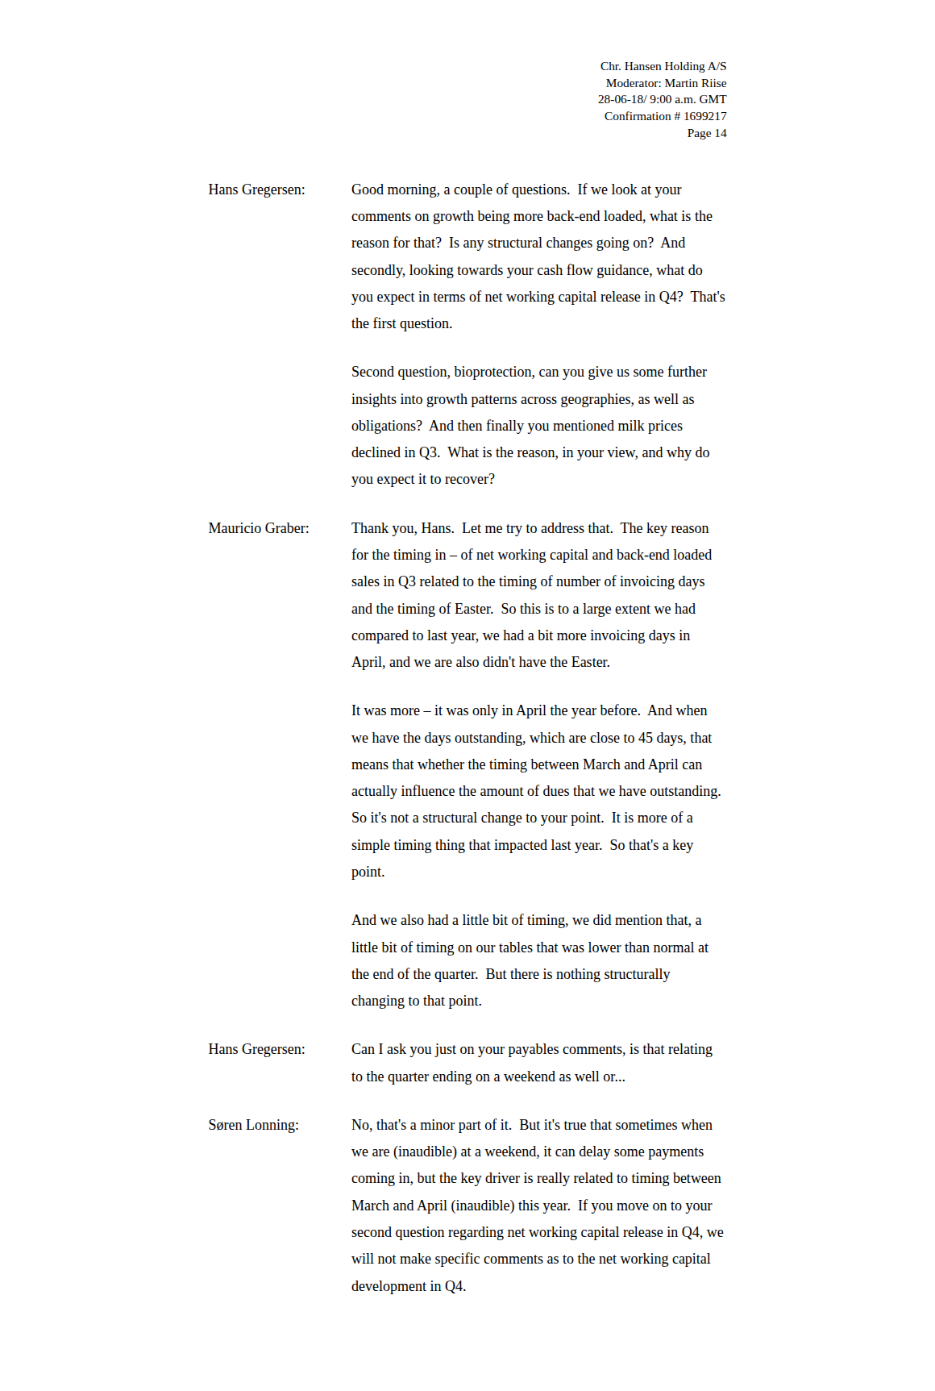Chr. Hansen Holding A/S
Moderator: Martin Riise
28-06-18/ 9:00 a.m. GMT
Confirmation # 1699217
Page 14
Hans Gregersen:
Good morning, a couple of questions. If we look at your comments on growth being more back-end loaded, what is the reason for that? Is any structural changes going on? And secondly, looking towards your cash flow guidance, what do you expect in terms of net working capital release in Q4? That's the first question.
Second question, bioprotection, can you give us some further insights into growth patterns across geographies, as well as obligations? And then finally you mentioned milk prices declined in Q3. What is the reason, in your view, and why do you expect it to recover?
Mauricio Graber:
Thank you, Hans. Let me try to address that. The key reason for the timing in – of net working capital and back-end loaded sales in Q3 related to the timing of number of invoicing days and the timing of Easter. So this is to a large extent we had compared to last year, we had a bit more invoicing days in April, and we are also didn't have the Easter.
It was more – it was only in April the year before. And when we have the days outstanding, which are close to 45 days, that means that whether the timing between March and April can actually influence the amount of dues that we have outstanding. So it's not a structural change to your point. It is more of a simple timing thing that impacted last year. So that's a key point.
And we also had a little bit of timing, we did mention that, a little bit of timing on our tables that was lower than normal at the end of the quarter. But there is nothing structurally changing to that point.
Hans Gregersen:
Can I ask you just on your payables comments, is that relating to the quarter ending on a weekend as well or...
Søren Lonning:
No, that's a minor part of it. But it's true that sometimes when we are (inaudible) at a weekend, it can delay some payments coming in, but the key driver is really related to timing between March and April (inaudible) this year. If you move on to your second question regarding net working capital release in Q4, we will not make specific comments as to the net working capital development in Q4.